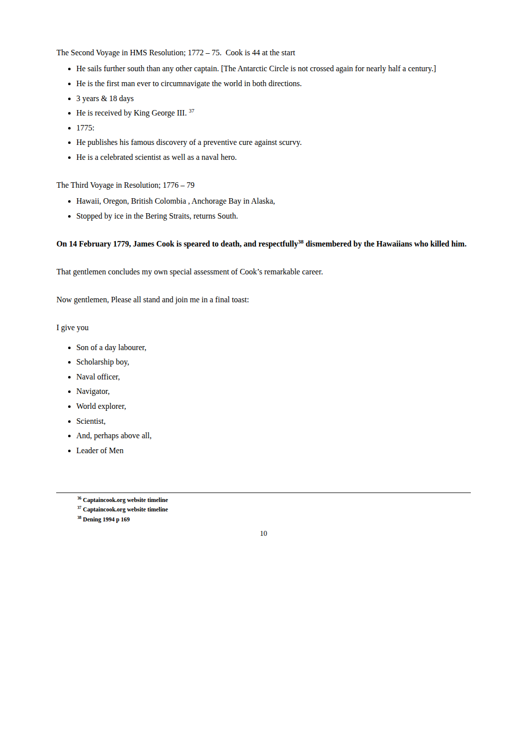The Second Voyage in HMS Resolution; 1772 – 75. Cook is 44 at the start
He sails further south than any other captain. [The Antarctic Circle is not crossed again for nearly half a century.]
He is the first man ever to circumnavigate the world in both directions.
3 years & 18 days
He is received by King George III. 37
1775:
He publishes his famous discovery of a preventive cure against scurvy.
He is a celebrated scientist as well as a naval hero.
The Third Voyage in Resolution; 1776 – 79
Hawaii, Oregon, British Colombia , Anchorage Bay in Alaska,
Stopped by ice in the Bering Straits, returns South.
On 14 February 1779, James Cook is speared to death, and respectfully38 dismembered by the Hawaiians who killed him.
That gentlemen concludes my own special assessment of Cook’s remarkable career.
Now gentlemen, Please all stand and join me in a final toast:
I give you
Son of a day labourer,
Scholarship boy,
Naval officer,
Navigator,
World explorer,
Scientist,
And, perhaps above all,
Leader of Men
36 Captaincook.org website timeline
37 Captaincook.org website timeline
38 Dening 1994 p 169
10